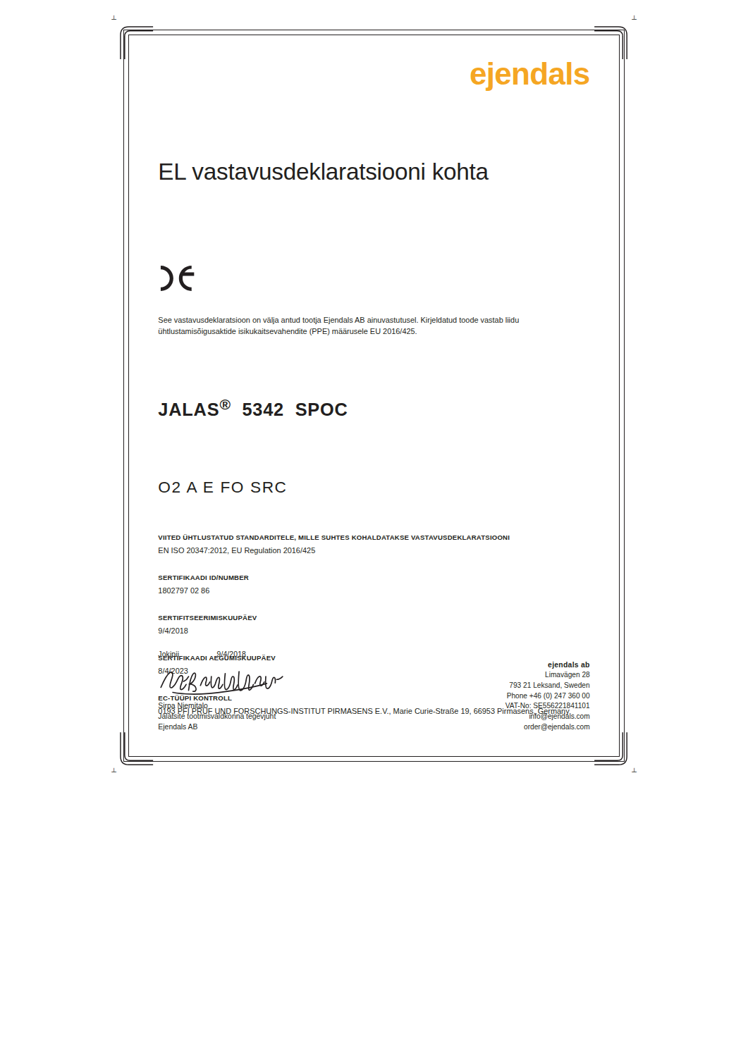┴
┴
┴
┴
ejendals
EL vastavusdeklaratsiooni kohta
See vastavusdeklaratsioon on välja antud tootja Ejendals AB ainuvastutusel. Kirjeldatud toode vastab liidu ühtlustamisõigusaktide isikukaitsevahendite (PPE) määrusele EU 2016/425.
JALAS® 5342 SPOC
O2 A E FO SRC
Viited ühtlustatud standarditele, mille suhtes kohaldatakse vastavusdeklaratsiooni
EN ISO 20347:2012, EU Regulation 2016/425
Sertifikaadi ID/number
1802797 02 86
Sertifitseerimiskuupäev
9/4/2018
Sertifikaadi aegumiskuupäev
8/4/2023
EC-tüüpi kontroll
0193 PFI PRÜF UND FORSCHUNGS-INSTITUT PIRMASENS E.V., Marie Curie-Straße 19, 66953 Pirmasens, Germany
Jokipii9/4/2018
Sirpa Niemitalo
Jalatsite tootmisvaldkonna tegevjuht
Ejendals AB
ejendals ab
Limavägen 28
793 21 Leksand, Sweden
Phone +46 (0) 247 360 00
VAT-No: SE556221841101
info@ejendals.com
order@ejendals.com